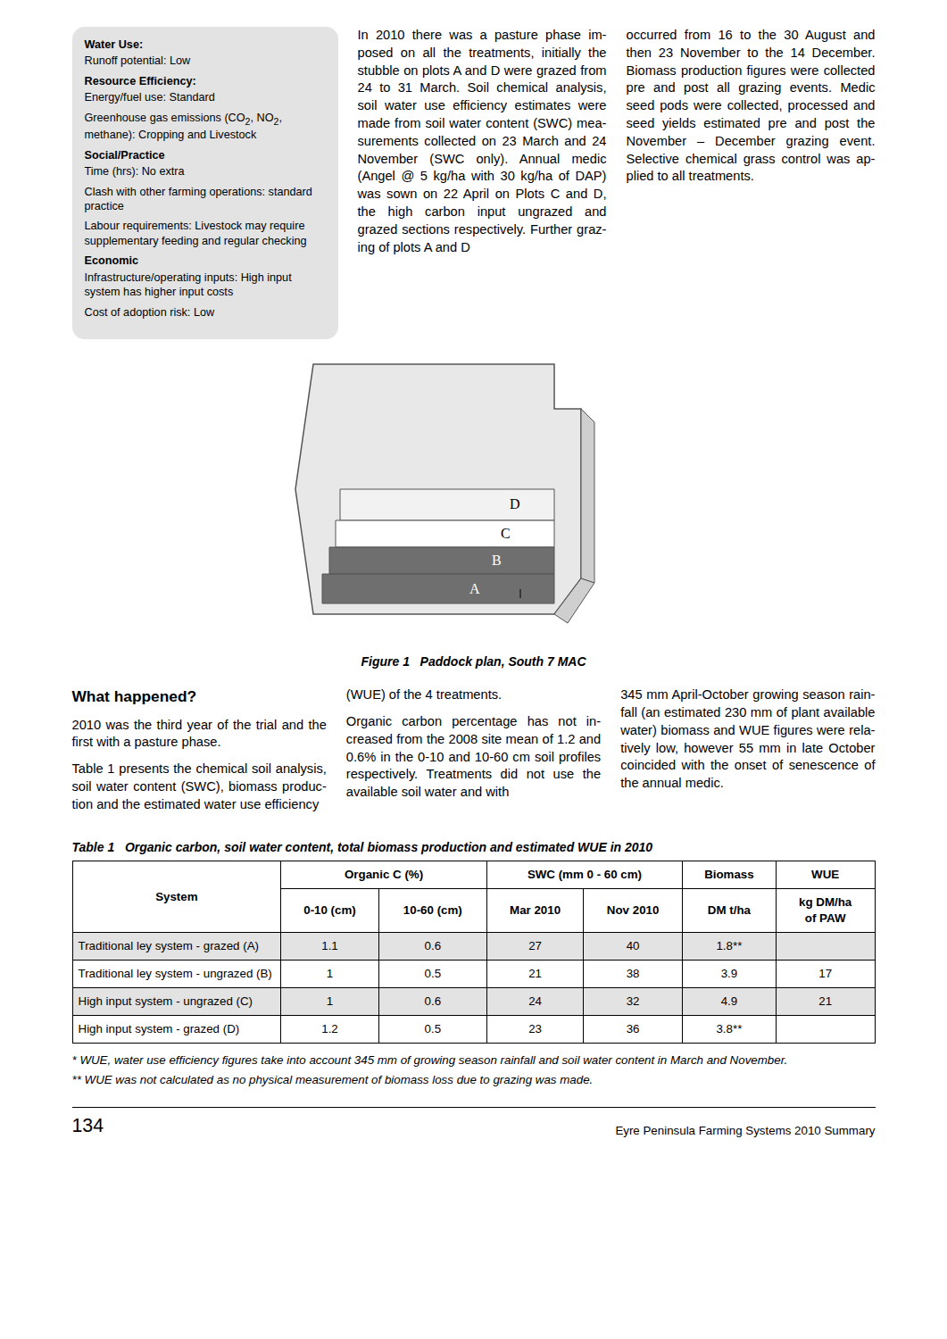Water Use:
Runoff potential: Low
Resource Efficiency:
Energy/fuel use: Standard
Greenhouse gas emissions (CO2, NO2, methane): Cropping and Livestock
Social/Practice
Time (hrs): No extra
Clash with other farming operations: standard practice
Labour requirements: Livestock may require supplementary feeding and regular checking
Economic
Infrastructure/operating inputs: High input system has higher input costs
Cost of adoption risk: Low
In 2010 there was a pasture phase imposed on all the treatments, initially the stubble on plots A and D were grazed from 24 to 31 March. Soil chemical analysis, soil water use efficiency estimates were made from soil water content (SWC) measurements collected on 23 March and 24 November (SWC only). Annual medic (Angel @ 5 kg/ha with 30 kg/ha of DAP) was sown on 22 April on Plots C and D, the high carbon input ungrazed and grazed sections respectively. Further grazing of plots A and D
occurred from 16 to the 30 August and then 23 November to the 14 December. Biomass production figures were collected pre and post all grazing events. Medic seed pods were collected, processed and seed yields estimated pre and post the November – December grazing event. Selective chemical grass control was applied to all treatments.
D C B A
Figure 1 Paddock plan, South 7 MAC
What happened?
2010 was the third year of the trial and the first with a pasture phase.
Table 1 presents the chemical soil analysis, soil water content (SWC), biomass production and the estimated water use efficiency
(WUE) of the 4 treatments.
Organic carbon percentage has not increased from the 2008 site mean of 1.2 and 0.6% in the 0-10 and 10-60 cm soil profiles respectively. Treatments did not use the available soil water and with
345 mm April-October growing season rainfall (an estimated 230 mm of plant available water) biomass and WUE figures were relatively low, however 55 mm in late October coincided with the onset of senescence of the annual medic.
Table 1 Organic carbon, soil water content, total biomass production and estimated WUE in 2010
| System | Organic C (%) | SWC (mm 0 - 60 cm) | Biomass | WUE |
| --- | --- | --- | --- | --- |
| 0-10 (cm) | 10-60 (cm) | Mar 2010 | Nov 2010 | DM t/ha | kg DM/ha of PAW |
| Traditional ley system - grazed (A) | 1.1 | 0.6 | 27 | 40 | 1.8** | |
| Traditional ley system - ungrazed (B) | 1 | 0.5 | 21 | 38 | 3.9 | 17 |
| High input system - ungrazed (C) | 1 | 0.6 | 24 | 32 | 4.9 | 21 |
| High input system - grazed (D) | 1.2 | 0.5 | 23 | 36 | 3.8** | |
* WUE, water use efficiency figures take into account 345 mm of growing season rainfall and soil water content in March and November.
** WUE was not calculated as no physical measurement of biomass loss due to grazing was made.
134
Eyre Peninsula Farming Systems 2010 Summary